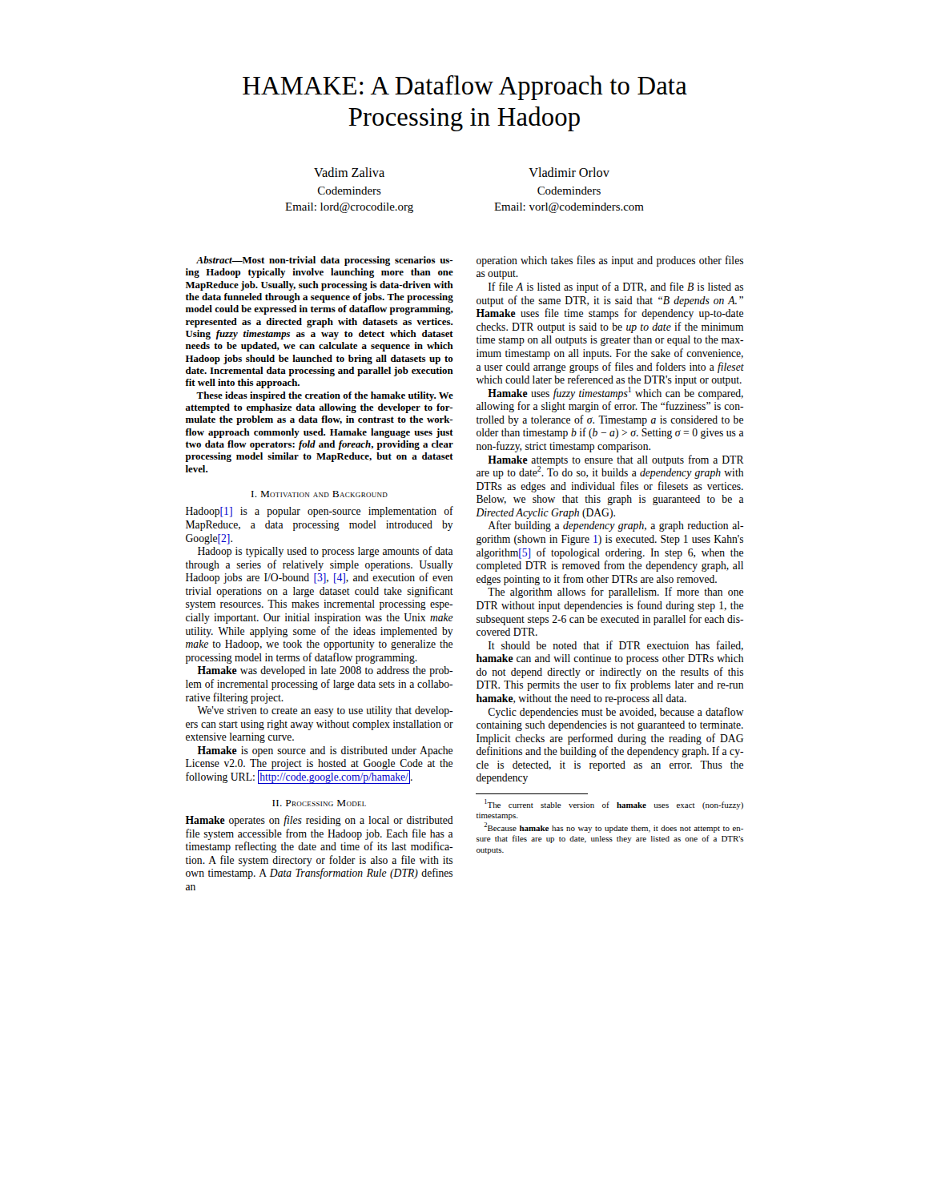HAMAKE: A Dataflow Approach to Data
Processing in Hadoop
Vadim Zaliva
Codeminders
Email: lord@crocodile.org
Vladimir Orlov
Codeminders
Email: vorl@codeminders.com
Abstract—Most non-trivial data processing scenarios using Hadoop typically involve launching more than one MapReduce job. Usually, such processing is data-driven with the data funneled through a sequence of jobs. The processing model could be expressed in terms of dataflow programming, represented as a directed graph with datasets as vertices. Using fuzzy timestamps as a way to detect which dataset needs to be updated, we can calculate a sequence in which Hadoop jobs should be launched to bring all datasets up to date. Incremental data processing and parallel job execution fit well into this approach.
These ideas inspired the creation of the hamake utility. We attempted to emphasize data allowing the developer to formulate the problem as a data flow, in contrast to the workflow approach commonly used. Hamake language uses just two data flow operators: fold and foreach, providing a clear processing model similar to MapReduce, but on a dataset level.
I. Motivation and Background
Hadoop[1] is a popular open-source implementation of MapReduce, a data processing model introduced by Google[2].
Hadoop is typically used to process large amounts of data through a series of relatively simple operations. Usually Hadoop jobs are I/O-bound [3], [4], and execution of even trivial operations on a large dataset could take significant system resources. This makes incremental processing especially important. Our initial inspiration was the Unix make utility. While applying some of the ideas implemented by make to Hadoop, we took the opportunity to generalize the processing model in terms of dataflow programming.
Hamake was developed in late 2008 to address the problem of incremental processing of large data sets in a collaborative filtering project.
We've striven to create an easy to use utility that developers can start using right away without complex installation or extensive learning curve.
Hamake is open source and is distributed under Apache License v2.0. The project is hosted at Google Code at the following URL: http://code.google.com/p/hamake/.
II. Processing Model
Hamake operates on files residing on a local or distributed file system accessible from the Hadoop job. Each file has a timestamp reflecting the date and time of its last modification. A file system directory or folder is also a file with its own timestamp. A Data Transformation Rule (DTR) defines an
operation which takes files as input and produces other files as output.
If file A is listed as input of a DTR, and file B is listed as output of the same DTR, it is said that “B depends on A.” Hamake uses file time stamps for dependency up-to-date checks. DTR output is said to be up to date if the minimum time stamp on all outputs is greater than or equal to the maximum timestamp on all inputs. For the sake of convenience, a user could arrange groups of files and folders into a fileset which could later be referenced as the DTR's input or output.
Hamake uses fuzzy timestamps1 which can be compared, allowing for a slight margin of error. The “fuzziness” is controlled by a tolerance of σ. Timestamp a is considered to be older than timestamp b if (b − a) > σ. Setting σ = 0 gives us a non-fuzzy, strict timestamp comparison.
Hamake attempts to ensure that all outputs from a DTR are up to date2. To do so, it builds a dependency graph with DTRs as edges and individual files or filesets as vertices. Below, we show that this graph is guaranteed to be a Directed Acyclic Graph (DAG).
After building a dependency graph, a graph reduction algorithm (shown in Figure 1) is executed. Step 1 uses Kahn's algorithm[5] of topological ordering. In step 6, when the completed DTR is removed from the dependency graph, all edges pointing to it from other DTRs are also removed.
The algorithm allows for parallelism. If more than one DTR without input dependencies is found during step 1, the subsequent steps 2-6 can be executed in parallel for each discovered DTR.
It should be noted that if DTR exectuion has failed, hamake can and will continue to process other DTRs which do not depend directly or indirectly on the results of this DTR. This permits the user to fix problems later and re-run hamake, without the need to re-process all data.
Cyclic dependencies must be avoided, because a dataflow containing such dependencies is not guaranteed to terminate. Implicit checks are performed during the reading of DAG definitions and the building of the dependency graph. If a cycle is detected, it is reported as an error. Thus the dependency
1 The current stable version of hamake uses exact (non-fuzzy) timestamps.
2 Because hamake has no way to update them, it does not attempt to ensure that files are up to date, unless they are listed as one of a DTR's outputs.